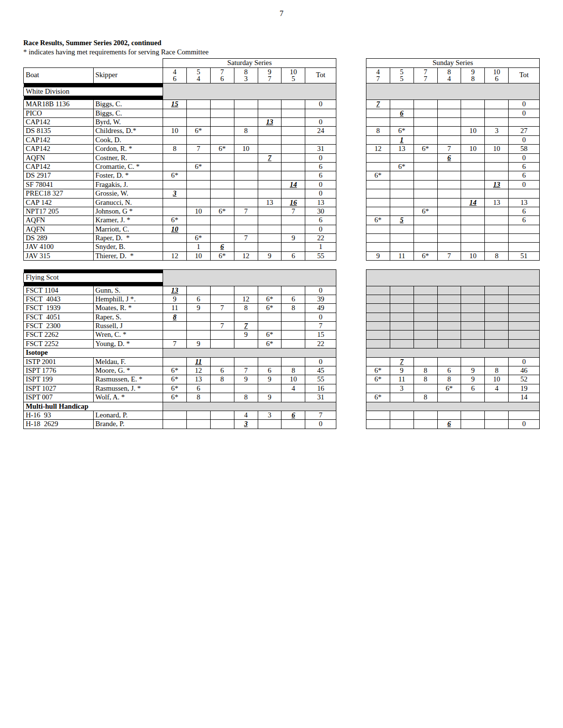7
Race Results, Summer Series 2002, continued
* indicates having met requirements for serving Race Committee
| | | Saturday Series | | Sunday Series |
| Boat | Skipper | 4 6 | 5 4 | 7 6 | 8 3 | 9 7 | 10 5 | Tot | | 4 7 | 5 5 | 7 7 | 8 4 | 9 8 | 10 6 | Tot |
| White Division |
| MAR18B 1136 | Biggs, C. | 15 | | | | | | 0 | | 7 | | | | | | 0 |
| PICO | Biggs, C. | | | | | | | | | | 6 | | | | | 0 |
| CAP142 | Byrd, W. | | | | | 13 | | 0 | | | | | | | | |
| DS 8135 | Childress, D.* | 10 | 6* | | 8 | | | 24 | | 8 | 6* | | | 10 | 3 | 27 |
| CAP142 | Cook, D. | | | | | | | | | | 1 | | | | | 0 |
| CAP142 | Cordon, R. * | 8 | 7 | 6* | 10 | | | 31 | | 12 | 13 | 6* | 7 | 10 | 10 | 58 |
| AQFN | Costner, R. | | | | | 7 | | 0 | | | | | 6 | | | 0 |
| CAP142 | Cromartie, C. * | | 6* | | | | | 6 | | | 6* | | | | | 6 |
| DS 2917 | Foster, D. * | 6* | | | | | | 6 | | 6* | | | | | | 6 |
| SF 78041 | Fragakis, J. | | | | | | 14 | 0 | | | | | | | 13 | 0 |
| PREC18 327 | Grossie, W. | 3 | | | | | | 0 | | | | | | | | |
| CAP 142 | Granucci, N. | | | | | 13 | 16 | 13 | | | | | | 14 | 13 | 13 |
| NPT17 205 | Johnson, G * | | 10 | 6* | 7 | | 7 | 30 | | | | 6* | | | | 6 |
| AQFN | Kramer, J. * | 6* | | | | | | 6 | | 6* | 5 | | | | | 6 |
| AQFN | Marriott, C. | 10 | | | | | | 0 | | | | | | | | |
| DS 289 | Raper, D. * | | 6* | | 7 | | 9 | 22 | | | | | | | | |
| JAV 4100 | Snyder, B. | | 1 | 6 | | | | 1 | | | | | | | | |
| JAV 315 | Thierer, D. * | 12 | 10 | 6* | 12 | 9 | 6 | 55 | | 9 | 11 | 6* | 7 | 10 | 8 | 51 |
| Flying Scot |
| FSCT 1104 | Gunn, S. | 13 | | | | | | 0 | | | | | | | | |
| FSCT 4043 | Hemphill, J *. | 9 | 6 | | 12 | 6* | 6 | 39 | | | | | | | | |
| FSCT 1939 | Moates, R. * | 11 | 9 | 7 | 8 | 6* | 8 | 49 | | | | | | | | |
| FSCT 4051 | Raper, S. | 8 | | | | | | 0 | | | | | | | | |
| FSCT 2300 | Russell, J | | | 7 | 7 | | | 7 | | | | | | | | |
| FSCT 2262 | Wren, C. * | | | | 9 | 6* | | 15 | | | | | | | | |
| FSCT 2252 | Young, D. * | 7 | 9 | | | 6* | | 22 | | | | | | | | |
| Isotope | | | |
| ISTP 2001 | Meldau, F. | | 11 | | | | | 0 | | | 7 | | | | | 0 |
| ISPT 1776 | Moore, G. * | 6* | 12 | 6 | 7 | 6 | 8 | 45 | | 6* | 9 | 8 | 6 | 9 | 8 | 46 |
| ISPT 199 | Rasmussen, E. * | 6* | 13 | 8 | 9 | 9 | 10 | 55 | | 6* | 11 | 8 | 8 | 9 | 10 | 52 |
| ISPT 1027 | Rasmussen, J. * | 6* | 6 | | | | 4 | 16 | | | 3 | | 6* | 6 | 4 | 19 |
| ISPT 007 | Wolf, A. * | 6* | 8 | | 8 | 9 | | 31 | | 6* | | 8 | | | | 14 |
| Multi-hull Handicap | | | |
| H-16 93 | Leonard, P. | | | | 4 | 3 | 6 | 7 | | | | | | | | |
| H-18 2629 | Brande, P. | | | | 3 | | | 0 | | | | | 6 | | | 0 |